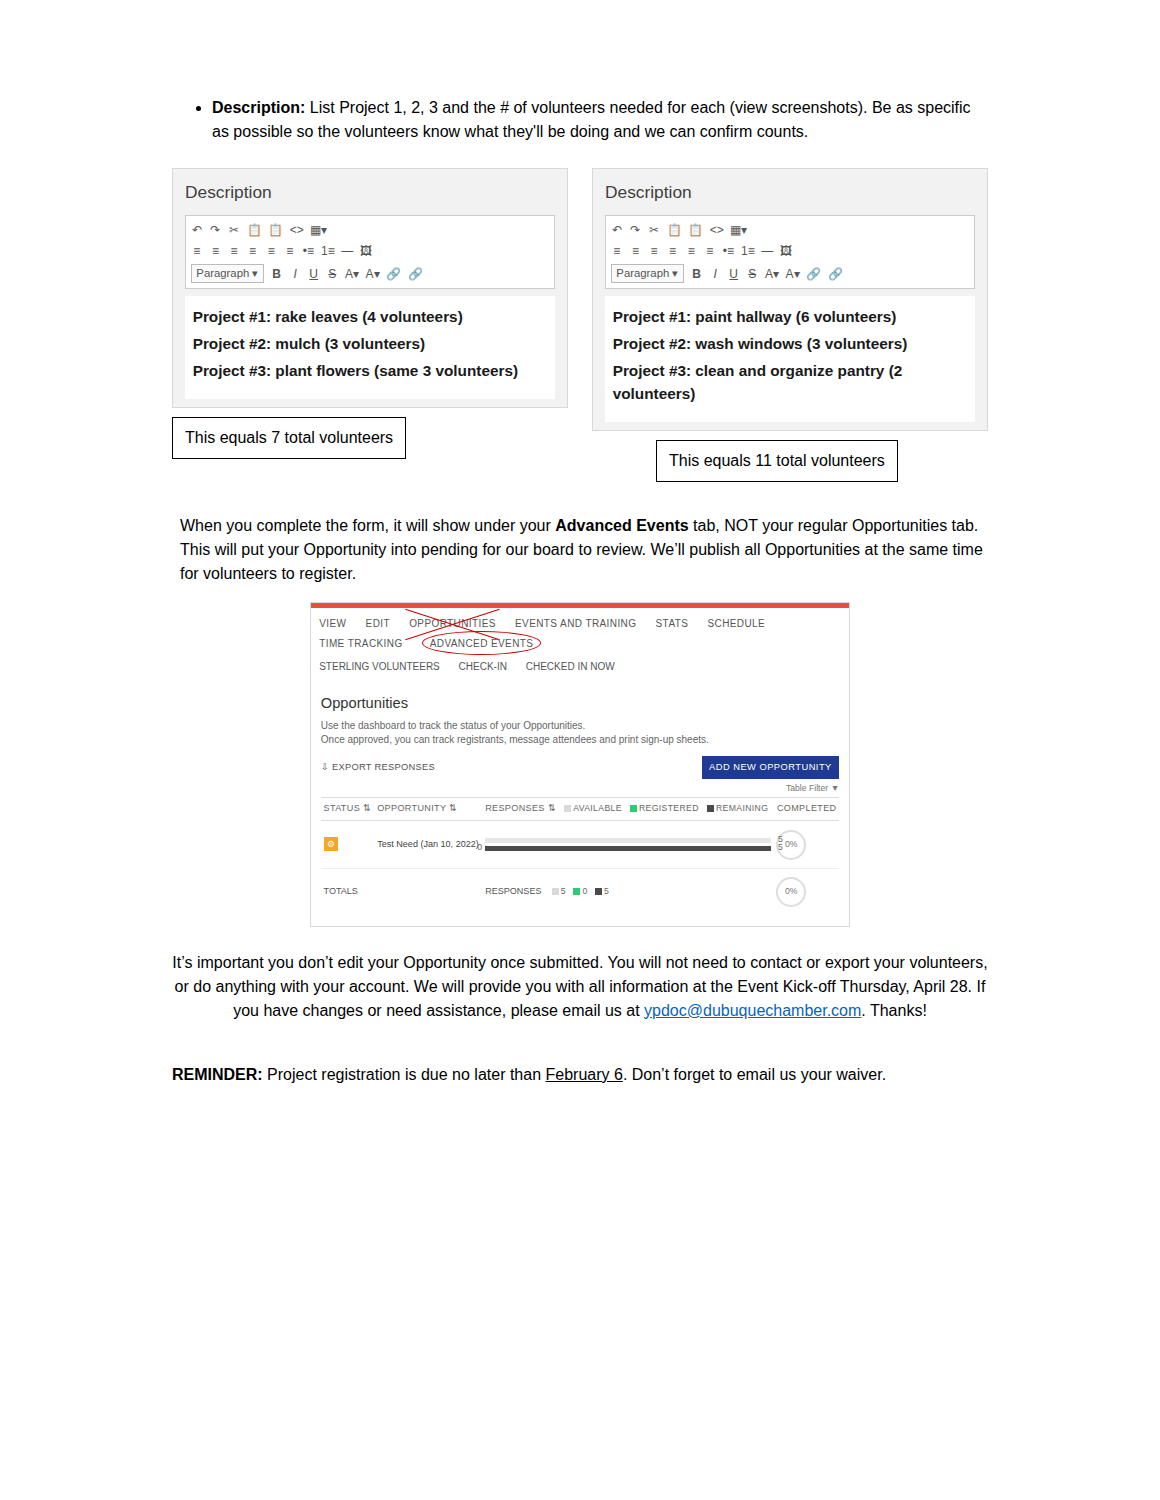Description: List Project 1, 2, 3 and the # of volunteers needed for each (view screenshots). Be as specific as possible so the volunteers know what they'll be doing and we can confirm counts.
Description
↶↷✂📋📋<>▦▾
≡≡≡≡≡≡•≡1≡—🖼
Paragraph ▾BIUSA▾A▾🔗🔗
Project #1: rake leaves (4 volunteers)
Project #2: mulch (3 volunteers)
Project #3: plant flowers (same 3 volunteers)
This equals 7 total volunteers
Description
↶↷✂📋📋<>▦▾
≡≡≡≡≡≡•≡1≡—🖼
Paragraph ▾BIUSA▾A▾🔗🔗
Project #1: paint hallway (6 volunteers)
Project #2: wash windows (3 volunteers)
Project #3: clean and organize pantry (2 volunteers)
This equals 11 total volunteers
When you complete the form, it will show under your Advanced Events tab, NOT your regular Opportunities tab. This will put your Opportunity into pending for our board to review. We’ll publish all Opportunities at the same time for volunteers to register.
VIEW EDIT OPPORTUNITIES EVENTS AND TRAINING STATS SCHEDULE TIME TRACKING ADVANCED EVENTS
STERLING VOLUNTEERS CHECK-IN CHECKED IN NOW
Opportunities
Use the dashboard to track the status of your Opportunities.
Once approved, you can track registrants, message attendees and print sign-up sheets.
⇩ EXPORT RESPONSES ADD NEW OPPORTUNITY
Table Filter ▼
| STATUS ⇅ | OPPORTUNITY ⇅ | RESPONSES ⇅ AVAILABLE REGISTERED REMAINING | COMPLETED |
| --- | --- | --- | --- |
| ⚙ | Test Need (Jan 10, 2022) | 5 0 5 | 0% |
| TOTALS | | RESPONSES 5 0 5 | 0% |
It’s important you don’t edit your Opportunity once submitted. You will not need to contact or export your volunteers, or do anything with your account. We will provide you with all information at the Event Kick-off Thursday, April 28. If you have changes or need assistance, please email us at ypdoc@dubuquechamber.com. Thanks!
REMINDER: Project registration is due no later than February 6. Don’t forget to email us your waiver.